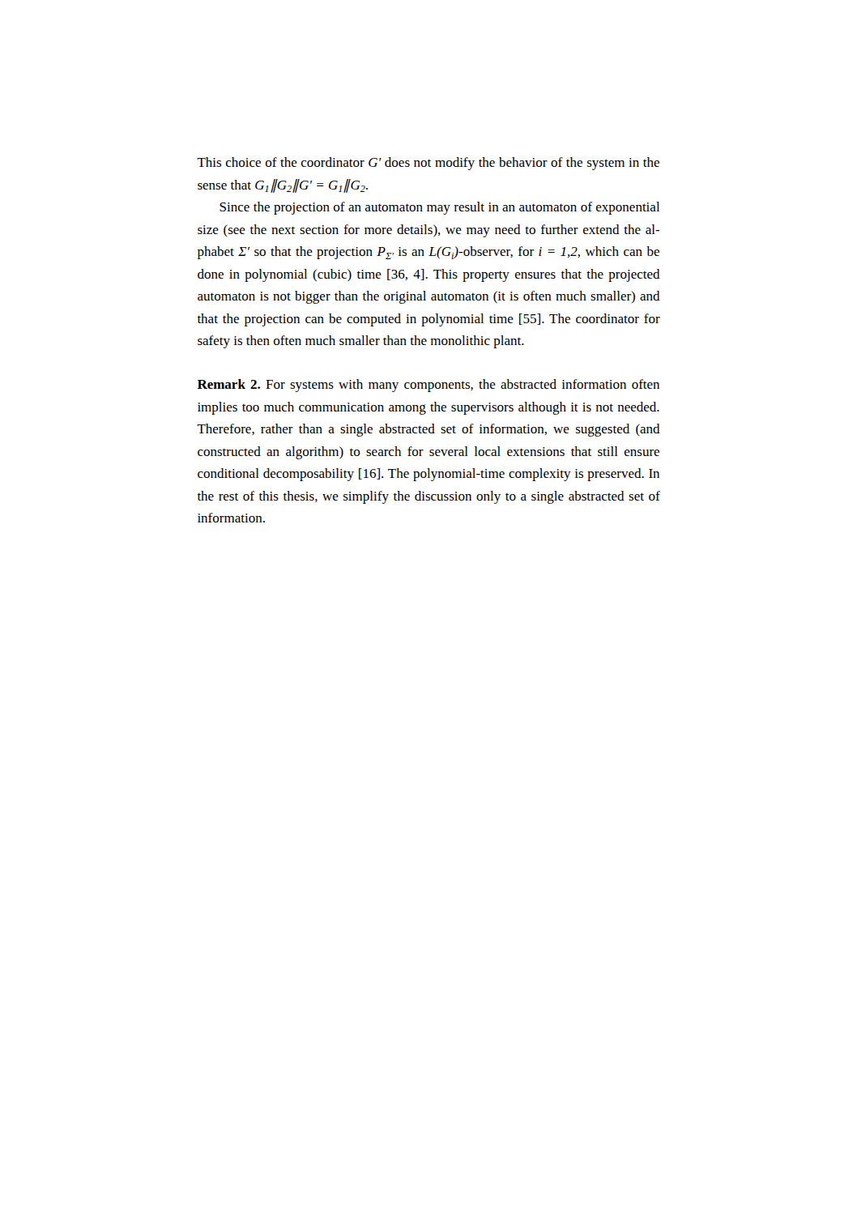This choice of the coordinator G′ does not modify the behavior of the system in the sense that G1∥G2∥G′ = G1∥G2.
Since the projection of an automaton may result in an automaton of exponential size (see the next section for more details), we may need to further extend the alphabet Σ′ so that the projection PΣ′ is an L(Gi)-observer, for i = 1,2, which can be done in polynomial (cubic) time [36, 4]. This property ensures that the projected automaton is not bigger than the original automaton (it is often much smaller) and that the projection can be computed in polynomial time [55]. The coordinator for safety is then often much smaller than the monolithic plant.
Remark 2. For systems with many components, the abstracted information often implies too much communication among the supervisors although it is not needed. Therefore, rather than a single abstracted set of information, we suggested (and constructed an algorithm) to search for several local extensions that still ensure conditional decomposability [16]. The polynomial-time complexity is preserved. In the rest of this thesis, we simplify the discussion only to a single abstracted set of information.